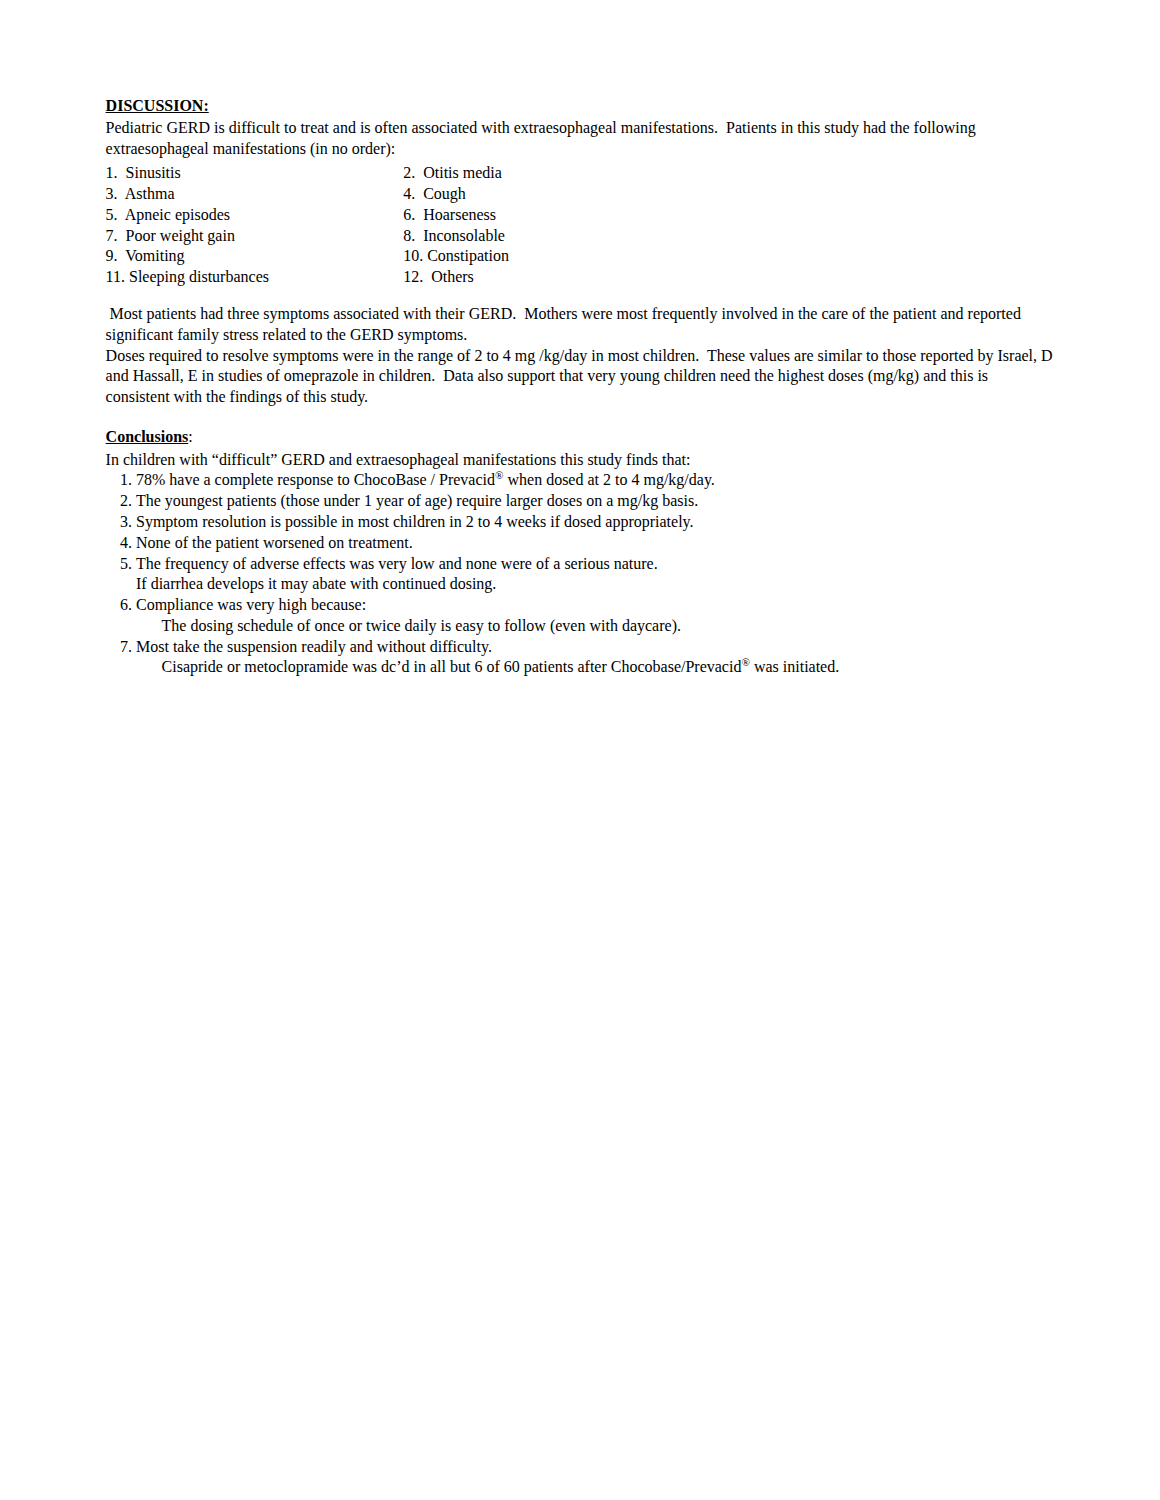DISCUSSION:
Pediatric GERD is difficult to treat and is often associated with extraesophageal manifestations. Patients in this study had the following extraesophageal manifestations (in no order):
| 1. Sinusitis | 2. Otitis media |
| 3. Asthma | 4. Cough |
| 5. Apneic episodes | 6. Hoarseness |
| 7. Poor weight gain | 8. Inconsolable |
| 9. Vomiting | 10. Constipation |
| 11. Sleeping disturbances | 12. Others |
Most patients had three symptoms associated with their GERD. Mothers were most frequently involved in the care of the patient and reported significant family stress related to the GERD symptoms.
Doses required to resolve symptoms were in the range of 2 to 4 mg /kg/day in most children. These values are similar to those reported by Israel, D and Hassall, E in studies of omeprazole in children. Data also support that very young children need the highest doses (mg/kg) and this is consistent with the findings of this study.
Conclusions
:
In children with “difficult” GERD and extraesophageal manifestations this study finds that:
78% have a complete response to ChocoBase / Prevacid® when dosed at 2 to 4 mg/kg/day.
The youngest patients (those under 1 year of age) require larger doses on a mg/kg basis.
Symptom resolution is possible in most children in 2 to 4 weeks if dosed appropriately.
None of the patient worsened on treatment.
The frequency of adverse effects was very low and none were of a serious nature.
If diarrhea develops it may abate with continued dosing.
Compliance was very high because:
The dosing schedule of once or twice daily is easy to follow (even with daycare).
Most take the suspension readily and without difficulty.
Cisapride or metoclopramide was dc’d in all but 6 of 60 patients after Chocobase/Prevacid® was initiated.